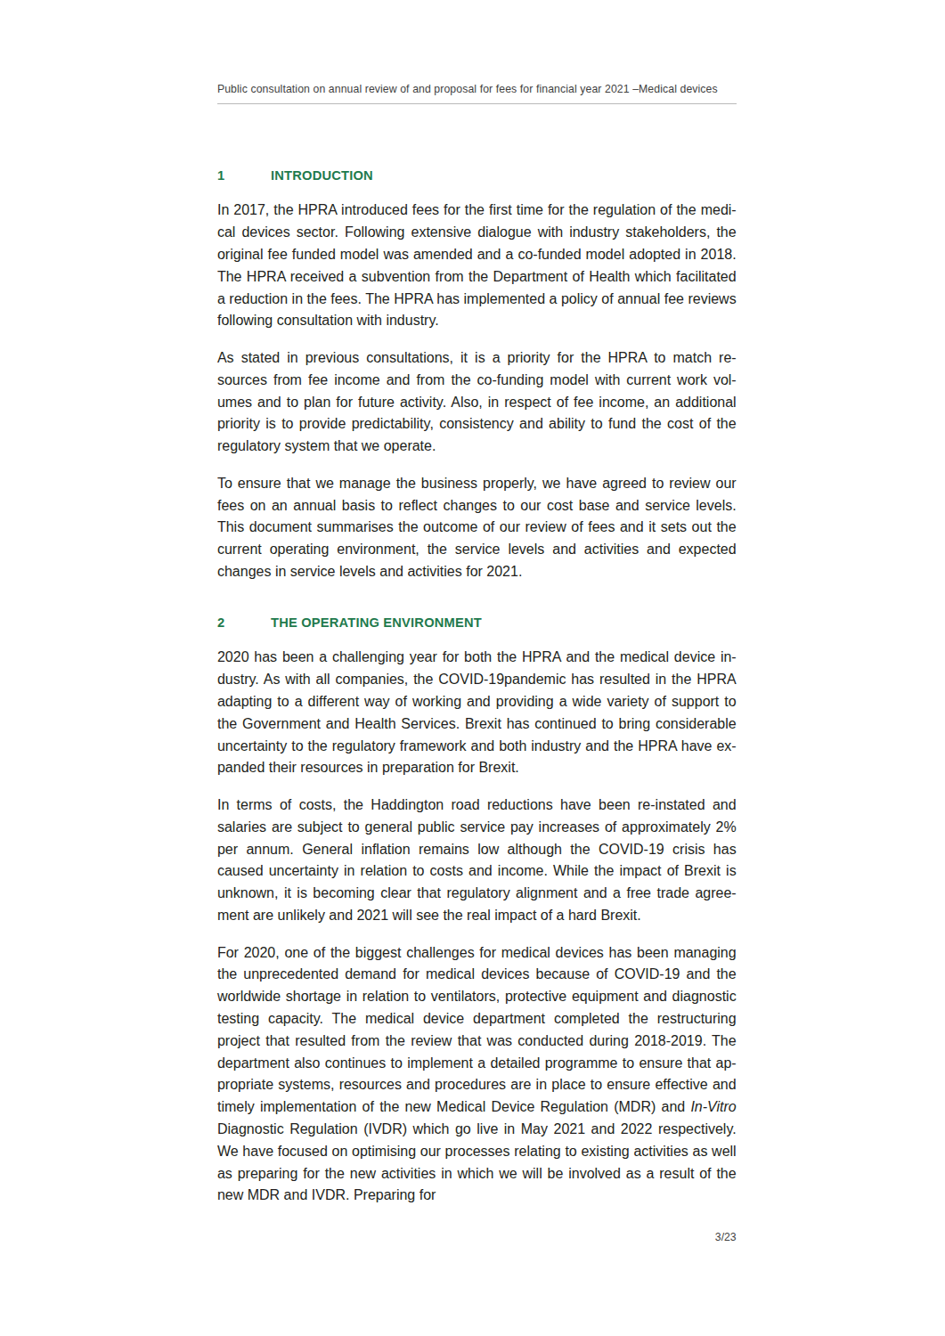Public consultation on annual review of and proposal for fees for financial year 2021 –Medical devices
1 INTRODUCTION
In 2017, the HPRA introduced fees for the first time for the regulation of the medical devices sector. Following extensive dialogue with industry stakeholders, the original fee funded model was amended and a co-funded model adopted in 2018. The HPRA received a subvention from the Department of Health which facilitated a reduction in the fees. The HPRA has implemented a policy of annual fee reviews following consultation with industry.
As stated in previous consultations, it is a priority for the HPRA to match resources from fee income and from the co-funding model with current work volumes and to plan for future activity. Also, in respect of fee income, an additional priority is to provide predictability, consistency and ability to fund the cost of the regulatory system that we operate.
To ensure that we manage the business properly, we have agreed to review our fees on an annual basis to reflect changes to our cost base and service levels. This document summarises the outcome of our review of fees and it sets out the current operating environment, the service levels and activities and expected changes in service levels and activities for 2021.
2 THE OPERATING ENVIRONMENT
2020 has been a challenging year for both the HPRA and the medical device industry. As with all companies, the COVID-19pandemic has resulted in the HPRA adapting to a different way of working and providing a wide variety of support to the Government and Health Services. Brexit has continued to bring considerable uncertainty to the regulatory framework and both industry and the HPRA have expanded their resources in preparation for Brexit.
In terms of costs, the Haddington road reductions have been re-instated and salaries are subject to general public service pay increases of approximately 2% per annum. General inflation remains low although the COVID-19 crisis has caused uncertainty in relation to costs and income. While the impact of Brexit is unknown, it is becoming clear that regulatory alignment and a free trade agreement are unlikely and 2021 will see the real impact of a hard Brexit.
For 2020, one of the biggest challenges for medical devices has been managing the unprecedented demand for medical devices because of COVID-19 and the worldwide shortage in relation to ventilators, protective equipment and diagnostic testing capacity. The medical device department completed the restructuring project that resulted from the review that was conducted during 2018-2019. The department also continues to implement a detailed programme to ensure that appropriate systems, resources and procedures are in place to ensure effective and timely implementation of the new Medical Device Regulation (MDR) and In-Vitro Diagnostic Regulation (IVDR) which go live in May 2021 and 2022 respectively. We have focused on optimising our processes relating to existing activities as well as preparing for the new activities in which we will be involved as a result of the new MDR and IVDR. Preparing for
3/23